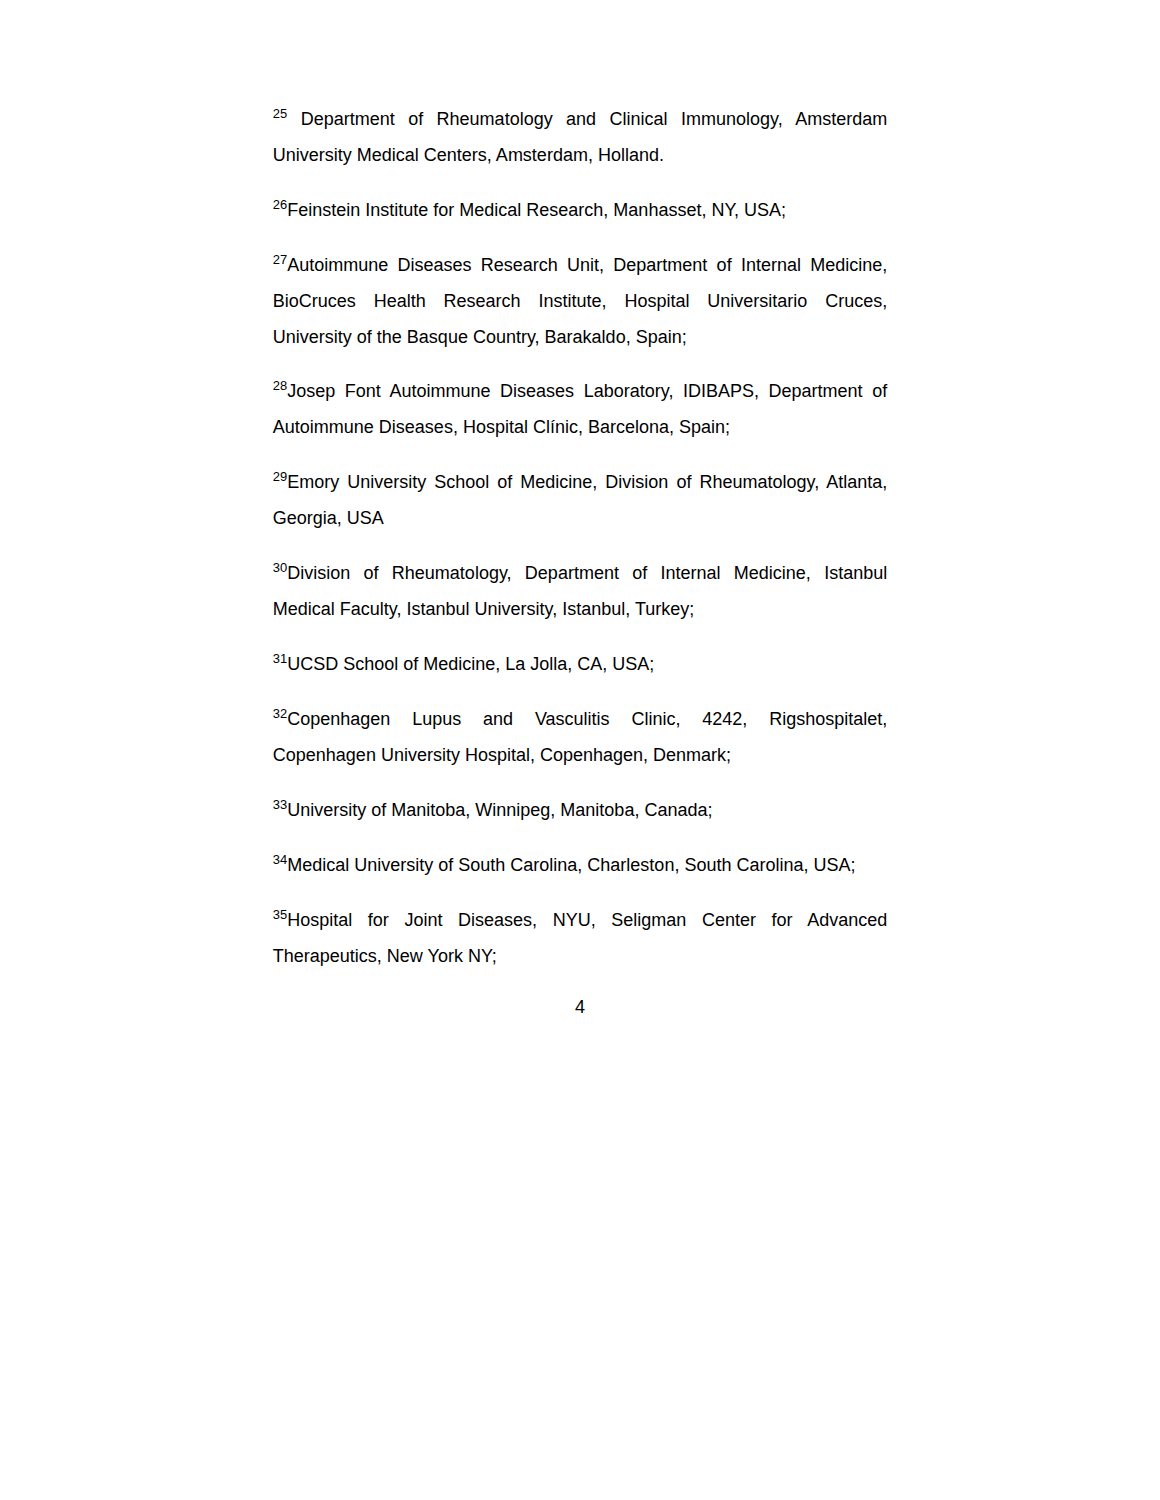25 Department of Rheumatology and Clinical Immunology, Amsterdam University Medical Centers, Amsterdam, Holland.
26Feinstein Institute for Medical Research, Manhasset, NY, USA;
27Autoimmune Diseases Research Unit, Department of Internal Medicine, BioCruces Health Research Institute, Hospital Universitario Cruces, University of the Basque Country, Barakaldo, Spain;
28Josep Font Autoimmune Diseases Laboratory, IDIBAPS, Department of Autoimmune Diseases, Hospital Clínic, Barcelona, Spain;
29Emory University School of Medicine, Division of Rheumatology, Atlanta, Georgia, USA
30Division of Rheumatology, Department of Internal Medicine, Istanbul Medical Faculty, Istanbul University, Istanbul, Turkey;
31UCSD School of Medicine, La Jolla, CA, USA;
32Copenhagen Lupus and Vasculitis Clinic, 4242, Rigshospitalet, Copenhagen University Hospital, Copenhagen, Denmark;
33University of Manitoba, Winnipeg, Manitoba, Canada;
34Medical University of South Carolina, Charleston, South Carolina, USA;
35Hospital for Joint Diseases, NYU, Seligman Center for Advanced Therapeutics, New York NY;
4